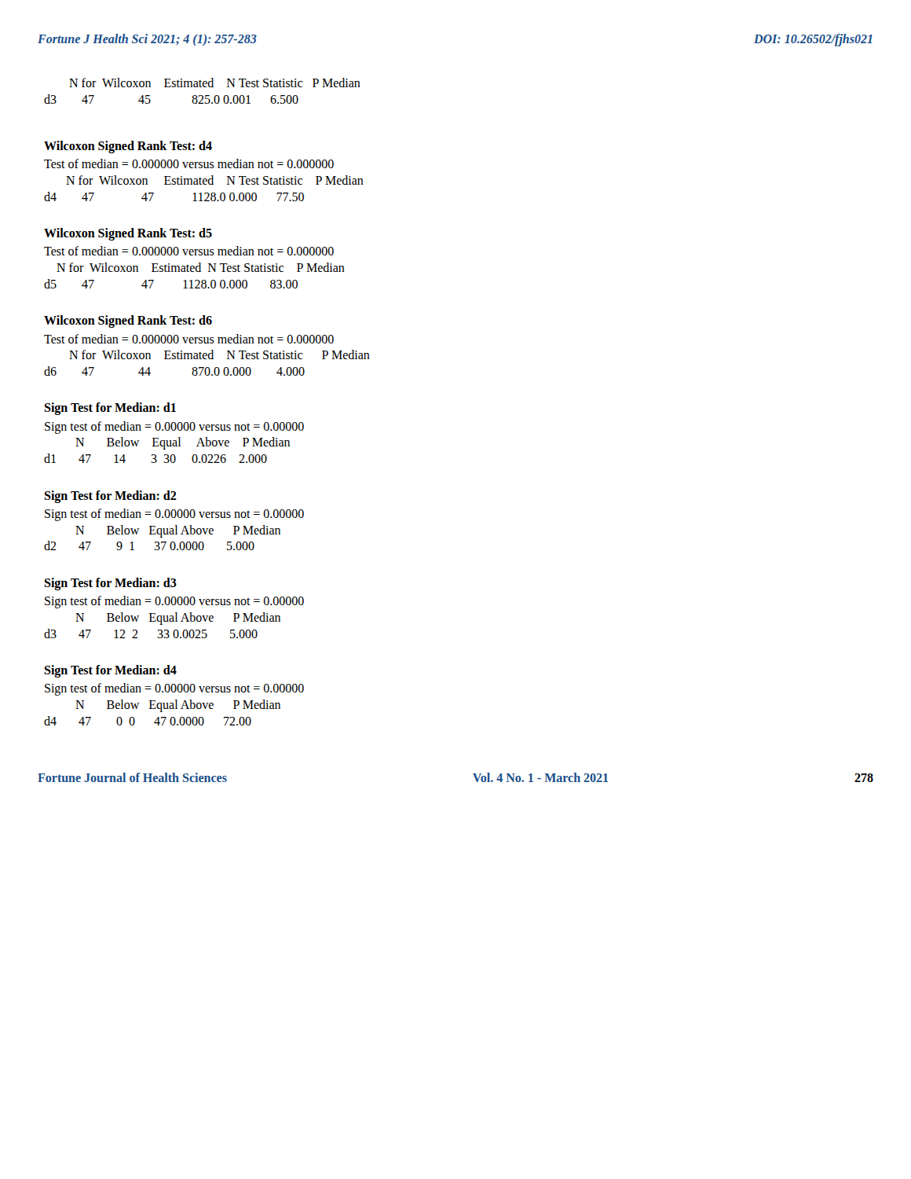Fortune J Health Sci 2021; 4 (1): 257-283
DOI: 10.26502/fjhs021
        N for  Wilcoxon    Estimated    N Test Statistic   P Median
d3        47              45             825.0 0.001      6.500
Wilcoxon Signed Rank Test: d4
Test of median = 0.000000 versus median not = 0.000000
       N for  Wilcoxon     Estimated    N Test Statistic    P Median
d4        47               47            1128.0 0.000      77.50
Wilcoxon Signed Rank Test: d5
Test of median = 0.000000 versus median not = 0.000000
    N for  Wilcoxon    Estimated  N Test Statistic    P Median
d5        47               47         1128.0 0.000       83.00
Wilcoxon Signed Rank Test: d6
Test of median = 0.000000 versus median not = 0.000000
        N for  Wilcoxon    Estimated    N Test Statistic      P Median
d6        47              44             870.0 0.000        4.000
Sign Test for Median: d1
Sign test of median = 0.00000 versus not = 0.00000
          N       Below    Equal     Above    P Median
d1       47       14        3  30     0.0226    2.000
Sign Test for Median: d2
Sign test of median = 0.00000 versus not = 0.00000
          N       Below   Equal Above      P Median
d2       47        9  1      37 0.0000       5.000
Sign Test for Median: d3
Sign test of median = 0.00000 versus not = 0.00000
          N       Below   Equal Above      P Median
d3       47       12  2      33 0.0025       5.000
Sign Test for Median: d4
Sign test of median = 0.00000 versus not = 0.00000
          N       Below   Equal Above      P Median
d4       47        0  0      47 0.0000      72.00
Fortune Journal of Health Sciences
Vol. 4 No. 1 - March 2021
278